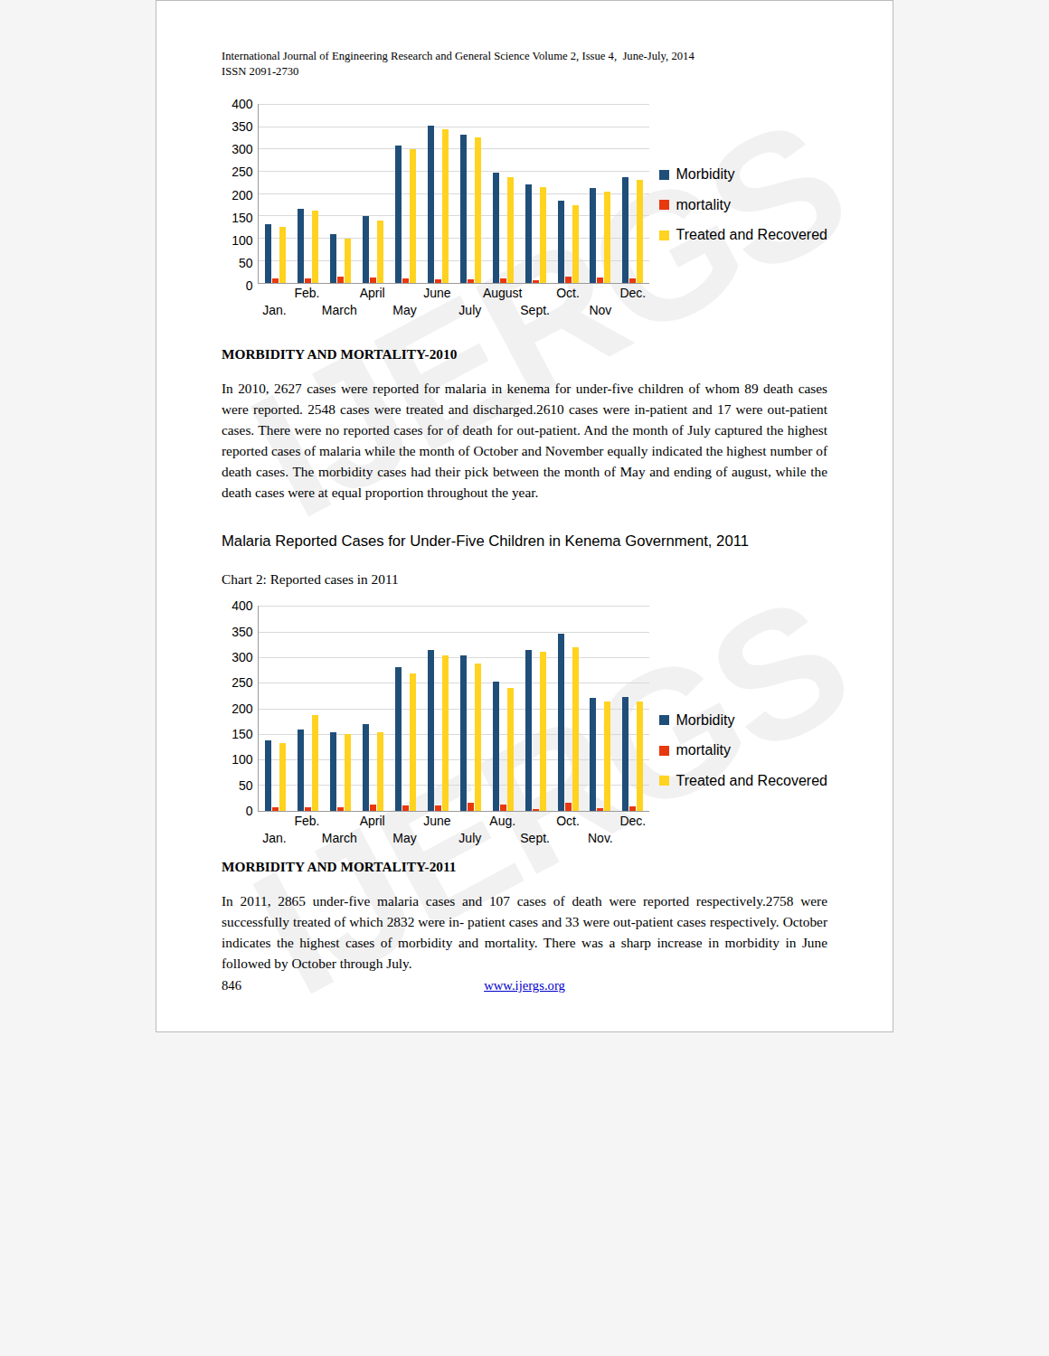IJERGS
IJERGS
International Journal of Engineering Research and General Science Volume 2, Issue 4, June-July, 2014
ISSN 2091-2730
400
350
300
250
200
150
100
50
0
Feb.
April
June
August
Oct.
Dec.
Jan.
March
May
July
Sept.
Nov
Morbidity
mortality
Treated and Recovered
MORBIDITY AND MORTALITY-2010
In 2010, 2627 cases were reported for malaria in kenema for under-five children of whom 89 death cases were reported. 2548 cases were treated and discharged.2610 cases were in-patient and 17 were out-patient cases. There were no reported cases for of death for out-patient. And the month of July captured the highest reported cases of malaria while the month of October and November equally indicated the highest number of death cases. The morbidity cases had their pick between the month of May and ending of august, while the death cases were at equal proportion throughout the year.
Malaria Reported Cases for Under-Five Children in Kenema Government, 2011
Chart 2: Reported cases in 2011
400
350
300
250
200
150
100
50
0
Feb.
April
June
Aug.
Oct.
Dec.
Jan.
March
May
July
Sept.
Nov.
Morbidity
mortality
Treated and Recovered
MORBIDITY AND MORTALITY-2011
In 2011, 2865 under-five malaria cases and 107 cases of death were reported respectively.2758 were successfully treated of which 2832 were in- patient cases and 33 were out-patient cases respectively. October indicates the highest cases of morbidity and mortality. There was a sharp increase in morbidity in June followed by October through July.
846
www.ijergs.org